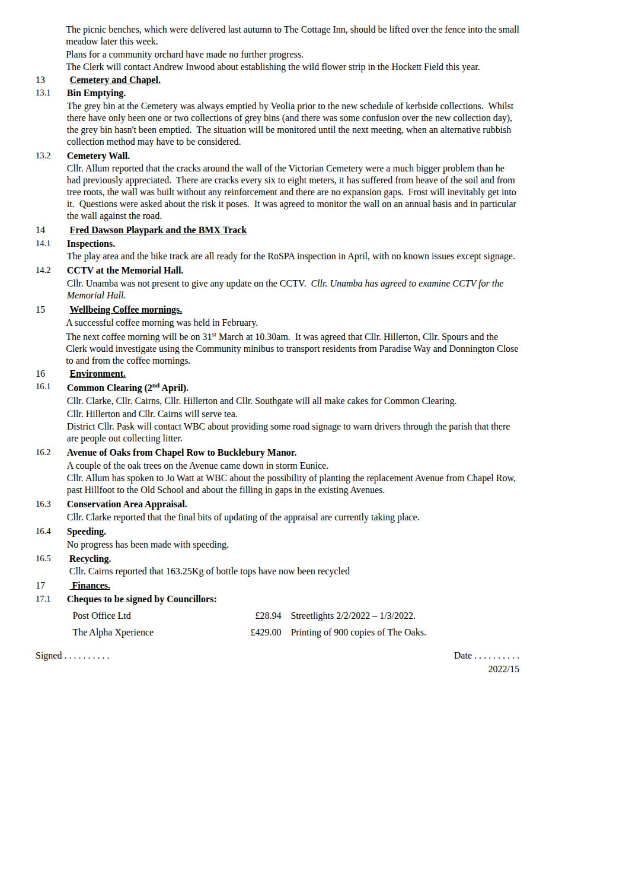The picnic benches, which were delivered last autumn to The Cottage Inn, should be lifted over the fence into the small meadow later this week.
Plans for a community orchard have made no further progress.
The Clerk will contact Andrew Inwood about establishing the wild flower strip in the Hockett Field this year.
13
Cemetery and Chapel.
13.1
Bin Emptying.
The grey bin at the Cemetery was always emptied by Veolia prior to the new schedule of kerbside collections. Whilst there have only been one or two collections of grey bins (and there was some confusion over the new collection day), the grey bin hasn't been emptied. The situation will be monitored until the next meeting, when an alternative rubbish collection method may have to be considered.
13.2
Cemetery Wall.
Cllr. Allum reported that the cracks around the wall of the Victorian Cemetery were a much bigger problem than he had previously appreciated. There are cracks every six to eight meters, it has suffered from heave of the soil and from tree roots, the wall was built without any reinforcement and there are no expansion gaps. Frost will inevitably get into it. Questions were asked about the risk it poses. It was agreed to monitor the wall on an annual basis and in particular the wall against the road.
14
Fred Dawson Playpark and the BMX Track
14.1
Inspections.
The play area and the bike track are all ready for the RoSPA inspection in April, with no known issues except signage.
14.2
CCTV at the Memorial Hall.
Cllr. Unamba was not present to give any update on the CCTV. Cllr. Unamba has agreed to examine CCTV for the Memorial Hall.
15
Wellbeing Coffee mornings.
A successful coffee morning was held in February.
The next coffee morning will be on 31st March at 10.30am. It was agreed that Cllr. Hillerton, Cllr. Spours and the Clerk would investigate using the Community minibus to transport residents from Paradise Way and Donnington Close to and from the coffee mornings.
16
Environment.
16.1
Common Clearing (2nd April).
Cllr. Clarke, Cllr. Cairns, Cllr. Hillerton and Cllr. Southgate will all make cakes for Common Clearing.
Cllr. Hillerton and Cllr. Cairns will serve tea.
District Cllr. Pask will contact WBC about providing some road signage to warn drivers through the parish that there are people out collecting litter.
16.2
Avenue of Oaks from Chapel Row to Bucklebury Manor.
A couple of the oak trees on the Avenue came down in storm Eunice.
Cllr. Allum has spoken to Jo Watt at WBC about the possibility of planting the replacement Avenue from Chapel Row, past Hillfoot to the Old School and about the filling in gaps in the existing Avenues.
16.3
Conservation Area Appraisal.
Cllr. Clarke reported that the final bits of updating of the appraisal are currently taking place.
16.4
Speeding.
No progress has been made with speeding.
16.5
Recycling.
Cllr. Cairns reported that 163.25Kg of bottle tops have now been recycled
17
Finances.
17.1
Cheques to be signed by Councillors:
Post Office Ltd
£28.94
Streetlights 2/2/2022 – 1/3/2022.
The Alpha Xperience
£429.00
Printing of 900 copies of The Oaks.
Signed . . . . . . . . . .
Date . . . . . . . . . .
2022/15